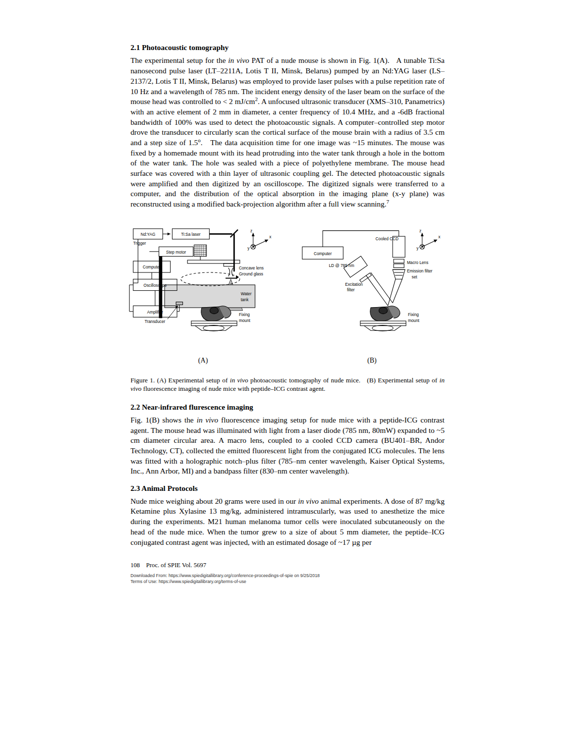2.1 Photoacoustic tomography
The experimental setup for the in vivo PAT of a nude mouse is shown in Fig. 1(A). A tunable Ti:Sa nanosecond pulse laser (LT–2211A, Lotis T II, Minsk, Belarus) pumped by an Nd:YAG laser (LS–2137/2, Lotis T II, Minsk, Belarus) was employed to provide laser pulses with a pulse repetition rate of 10 Hz and a wavelength of 785 nm. The incident energy density of the laser beam on the surface of the mouse head was controlled to < 2 mJ/cm2. A unfocused ultrasonic transducer (XMS–310, Panametrics) with an active element of 2 mm in diameter, a center frequency of 10.4 MHz, and a -6dB fractional bandwidth of 100% was used to detect the photoacoustic signals. A computer–controlled step motor drove the transducer to circularly scan the cortical surface of the mouse brain with a radius of 3.5 cm and a step size of 1.5o. The data acquisition time for one image was ~15 minutes. The mouse was fixed by a homemade mount with its head protruding into the water tank through a hole in the bottom of the water tank. The hole was sealed with a piece of polyethylene membrane. The mouse head surface was covered with a thin layer of ultrasonic coupling gel. The detected photoacoustic signals were amplified and then digitized by an oscilloscope. The digitized signals were transferred to a computer, and the distribution of the optical absorption in the imaging plane (x-y plane) was reconstructed using a modified back-projection algorithm after a full view scanning.7
Nd:YAG Ti:Sa laser Trigger Step motor Computer Oscilloscope Amplifier Concave lens Ground glass Water tank Transducer Fixing mount z x y
Computer Cooled CCD Macro Lens Emission filter set LD @ 785 nm Excitation filter Fixing mount z x y
(A)
(B)
Figure 1. (A) Experimental setup of in vivo photoacoustic tomography of nude mice. (B) Experimental setup of in vivo fluorescence imaging of nude mice with peptide–ICG contrast agent.
2.2 Near-infrared flurescence imaging
Fig. 1(B) shows the in vivo fluorescence imaging setup for nude mice with a peptide-ICG contrast agent. The mouse head was illuminated with light from a laser diode (785 nm, 80mW) expanded to ~5 cm diameter circular area. A macro lens, coupled to a cooled CCD camera (BU401–BR, Andor Technology, CT), collected the emitted fluorescent light from the conjugated ICG molecules. The lens was fitted with a holographic notch–plus filter (785–nm center wavelength, Kaiser Optical Systems, Inc., Ann Arbor, MI) and a bandpass filter (830–nm center wavelength).
2.3 Animal Protocols
Nude mice weighing about 20 grams were used in our in vivo animal experiments. A dose of 87 mg/kg Ketamine plus Xylasine 13 mg/kg, administered intramuscularly, was used to anesthetize the mice during the experiments. M21 human melanoma tumor cells were inoculated subcutaneously on the head of the nude mice. When the tumor grew to a size of about 5 mm diameter, the peptide–ICG conjugated contrast agent was injected, with an estimated dosage of ~17 µg per
108 Proc. of SPIE Vol. 5697
Downloaded From: https://www.spiedigitallibrary.org/conference-proceedings-of-spie on 9/25/2018
Terms of Use: https://www.spiedigitallibrary.org/terms-of-use